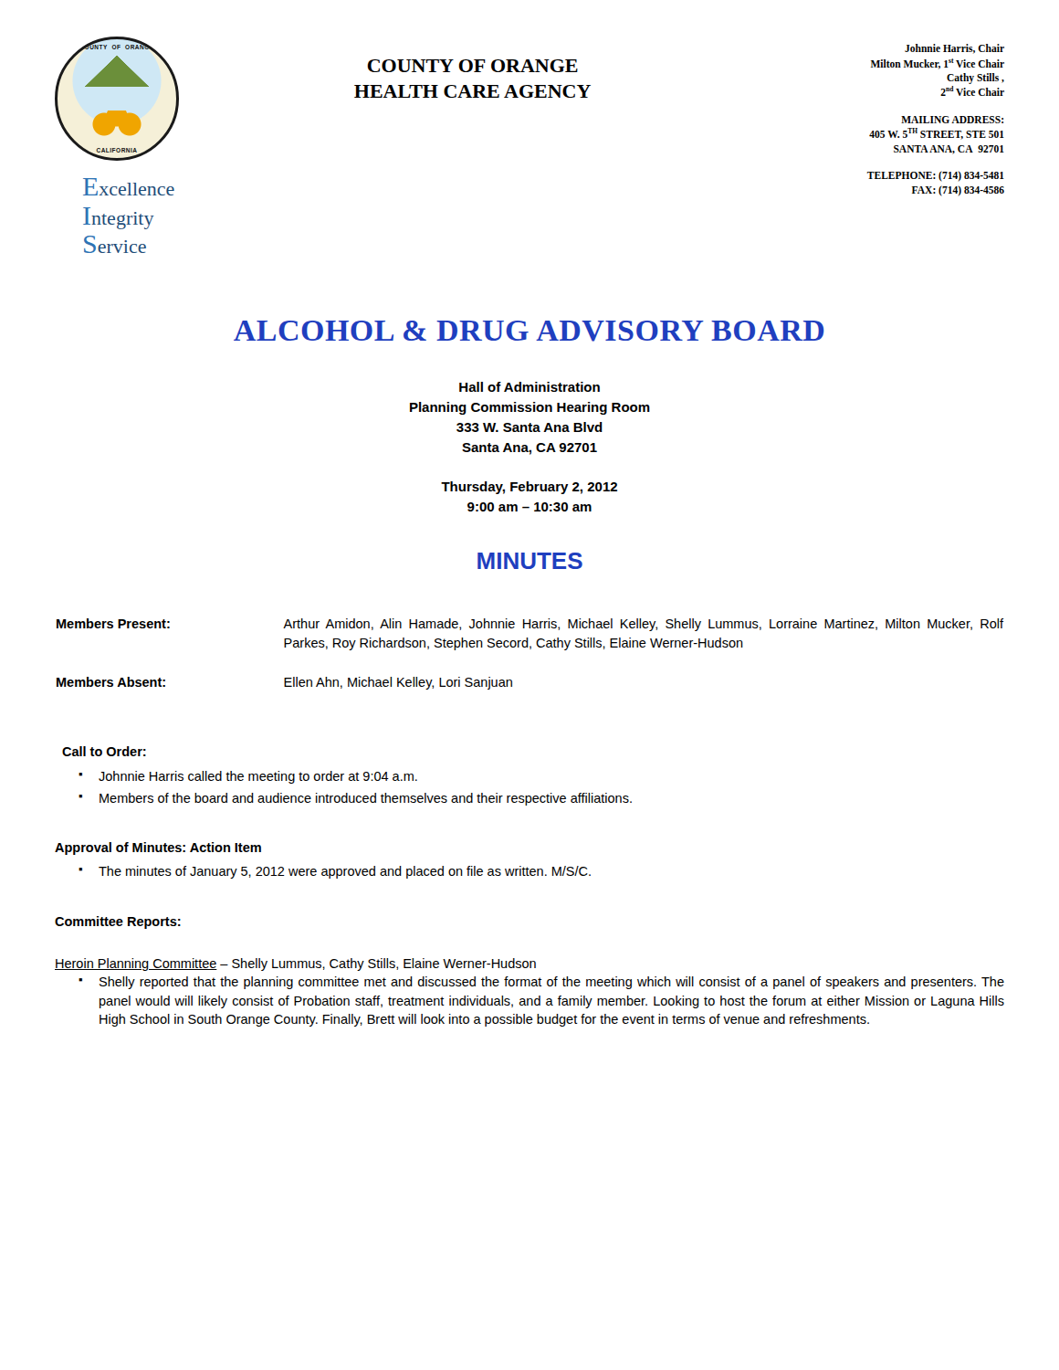COUNTY OF ORANGE CALIFORNIA
Excellence Integrity Service
COUNTY OF ORANGE
HEALTH CARE AGENCY
Johnnie Harris, Chair
Milton Mucker, 1st Vice Chair
Cathy Stills ,
2nd Vice Chair
Mailing Address:
405 W. 5TH Street, Ste 501
Santa Ana, CA 92701
Telephone: (714) 834-5481
Fax: (714) 834-4586
ALCOHOL & DRUG ADVISORY BOARD
Hall of Administration
Planning Commission Hearing Room
333 W. Santa Ana Blvd
Santa Ana, CA 92701
Thursday, February 2, 2012
9:00 am – 10:30 am
MINUTES
| Members Present: | Arthur Amidon, Alin Hamade, Johnnie Harris, Michael Kelley, Shelly Lummus, Lorraine Martinez, Milton Mucker, Rolf Parkes, Roy Richardson, Stephen Secord, Cathy Stills, Elaine Werner-Hudson |
| Members Absent: | Ellen Ahn, Michael Kelley, Lori Sanjuan |
Call to Order:
Johnnie Harris called the meeting to order at 9:04 a.m.
Members of the board and audience introduced themselves and their respective affiliations.
Approval of Minutes: Action Item
The minutes of January 5, 2012 were approved and placed on file as written. M/S/C.
Committee Reports:
Heroin Planning Committee – Shelly Lummus, Cathy Stills, Elaine Werner-Hudson
Shelly reported that the planning committee met and discussed the format of the meeting which will consist of a panel of speakers and presenters. The panel would will likely consist of Probation staff, treatment individuals, and a family member. Looking to host the forum at either Mission or Laguna Hills High School in South Orange County. Finally, Brett will look into a possible budget for the event in terms of venue and refreshments.